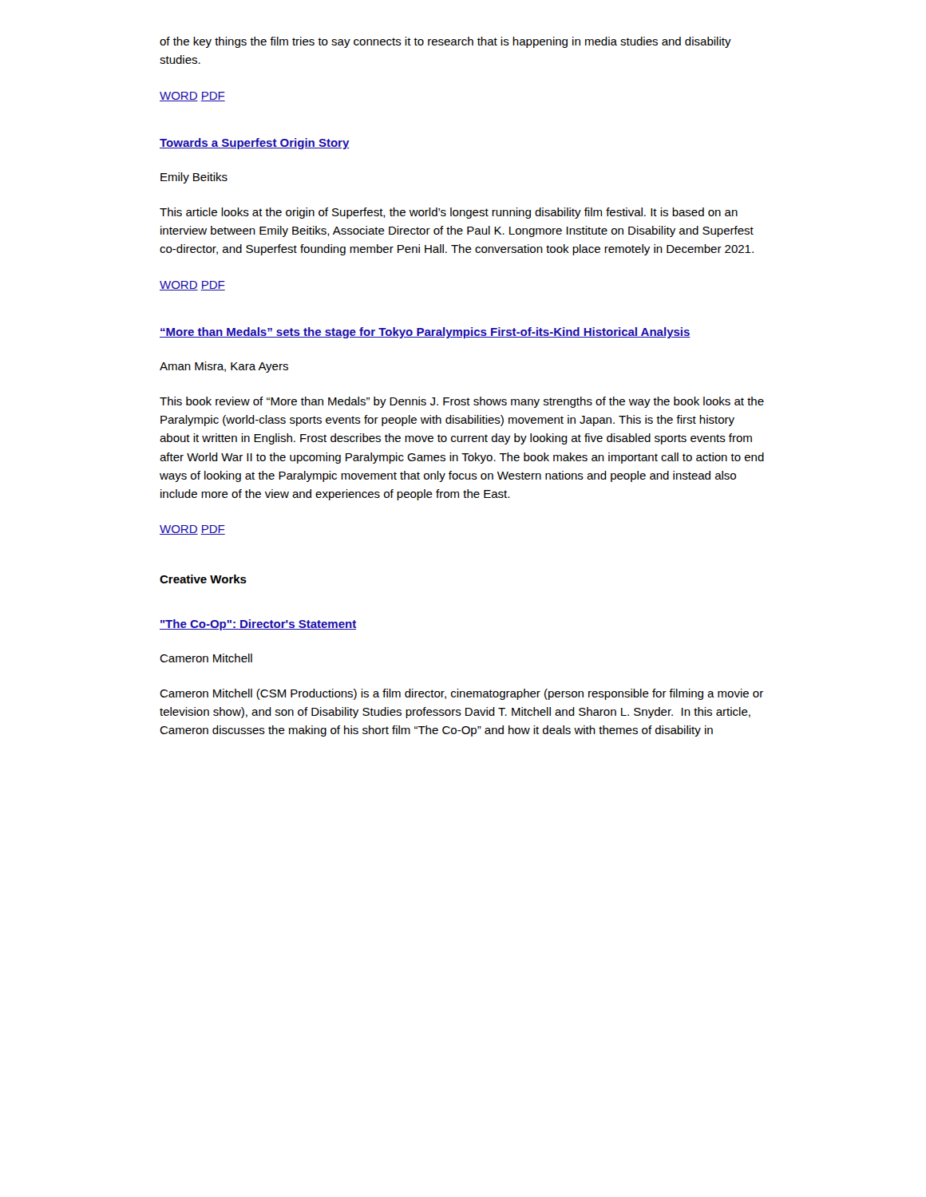of the key things the film tries to say connects it to research that is happening in media studies and disability studies.
WORD PDF
Towards a Superfest Origin Story
Emily Beitiks
This article looks at the origin of Superfest, the world’s longest running disability film festival. It is based on an interview between Emily Beitiks, Associate Director of the Paul K. Longmore Institute on Disability and Superfest co-director, and Superfest founding member Peni Hall. The conversation took place remotely in December 2021.
WORD PDF
“More than Medals” sets the stage for Tokyo Paralympics First-of-its-Kind Historical Analysis
Aman Misra, Kara Ayers
This book review of “More than Medals” by Dennis J. Frost shows many strengths of the way the book looks at the Paralympic (world-class sports events for people with disabilities) movement in Japan. This is the first history about it written in English. Frost describes the move to current day by looking at five disabled sports events from after World War II to the upcoming Paralympic Games in Tokyo. The book makes an important call to action to end ways of looking at the Paralympic movement that only focus on Western nations and people and instead also include more of the view and experiences of people from the East.
WORD PDF
Creative Works
"The Co-Op": Director's Statement
Cameron Mitchell
Cameron Mitchell (CSM Productions) is a film director, cinematographer (person responsible for filming a movie or television show), and son of Disability Studies professors David T. Mitchell and Sharon L. Snyder. In this article, Cameron discusses the making of his short film “The Co-Op” and how it deals with themes of disability in